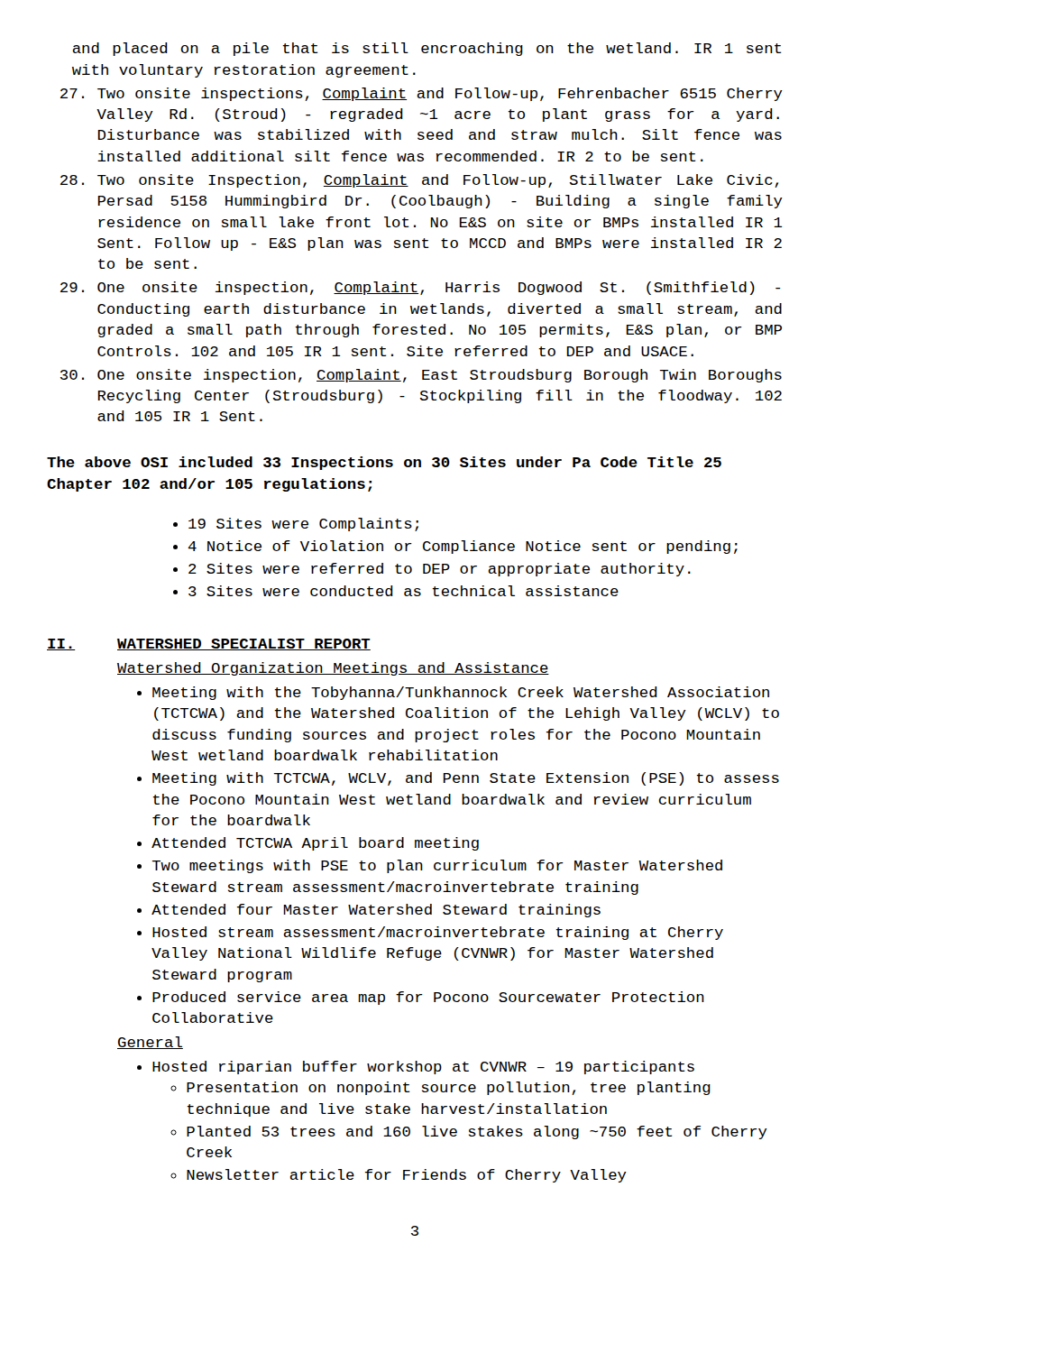and placed on a pile that is still encroaching on the wetland. IR 1 sent with voluntary restoration agreement.
27. Two onsite inspections, Complaint and Follow-up, Fehrenbacher 6515 Cherry Valley Rd. (Stroud) - regraded ~1 acre to plant grass for a yard. Disturbance was stabilized with seed and straw mulch. Silt fence was installed additional silt fence was recommended. IR 2 to be sent.
28. Two onsite Inspection, Complaint and Follow-up, Stillwater Lake Civic, Persad 5158 Hummingbird Dr. (Coolbaugh) - Building a single family residence on small lake front lot. No E&S on site or BMPs installed IR 1 Sent. Follow up - E&S plan was sent to MCCD and BMPs were installed IR 2 to be sent.
29. One onsite inspection, Complaint, Harris Dogwood St. (Smithfield) - Conducting earth disturbance in wetlands, diverted a small stream, and graded a small path through forested. No 105 permits, E&S plan, or BMP Controls. 102 and 105 IR 1 sent. Site referred to DEP and USACE.
30. One onsite inspection, Complaint, East Stroudsburg Borough Twin Boroughs Recycling Center (Stroudsburg) - Stockpiling fill in the floodway. 102 and 105 IR 1 Sent.
The above OSI included 33 Inspections on 30 Sites under Pa Code Title 25 Chapter 102 and/or 105 regulations;
19 Sites were Complaints;
4 Notice of Violation or Compliance Notice sent or pending;
2 Sites were referred to DEP or appropriate authority.
3 Sites were conducted as technical assistance
II. WATERSHED SPECIALIST REPORT
Watershed Organization Meetings and Assistance
Meeting with the Tobyhanna/Tunkhannock Creek Watershed Association (TCTCWA) and the Watershed Coalition of the Lehigh Valley (WCLV) to discuss funding sources and project roles for the Pocono Mountain West wetland boardwalk rehabilitation
Meeting with TCTCWA, WCLV, and Penn State Extension (PSE) to assess the Pocono Mountain West wetland boardwalk and review curriculum for the boardwalk
Attended TCTCWA April board meeting
Two meetings with PSE to plan curriculum for Master Watershed Steward stream assessment/macroinvertebrate training
Attended four Master Watershed Steward trainings
Hosted stream assessment/macroinvertebrate training at Cherry Valley National Wildlife Refuge (CVNWR) for Master Watershed Steward program
Produced service area map for Pocono Sourcewater Protection Collaborative
General
Hosted riparian buffer workshop at CVNWR – 19 participants
Presentation on nonpoint source pollution, tree planting technique and live stake harvest/installation
Planted 53 trees and 160 live stakes along ~750 feet of Cherry Creek
Newsletter article for Friends of Cherry Valley
3